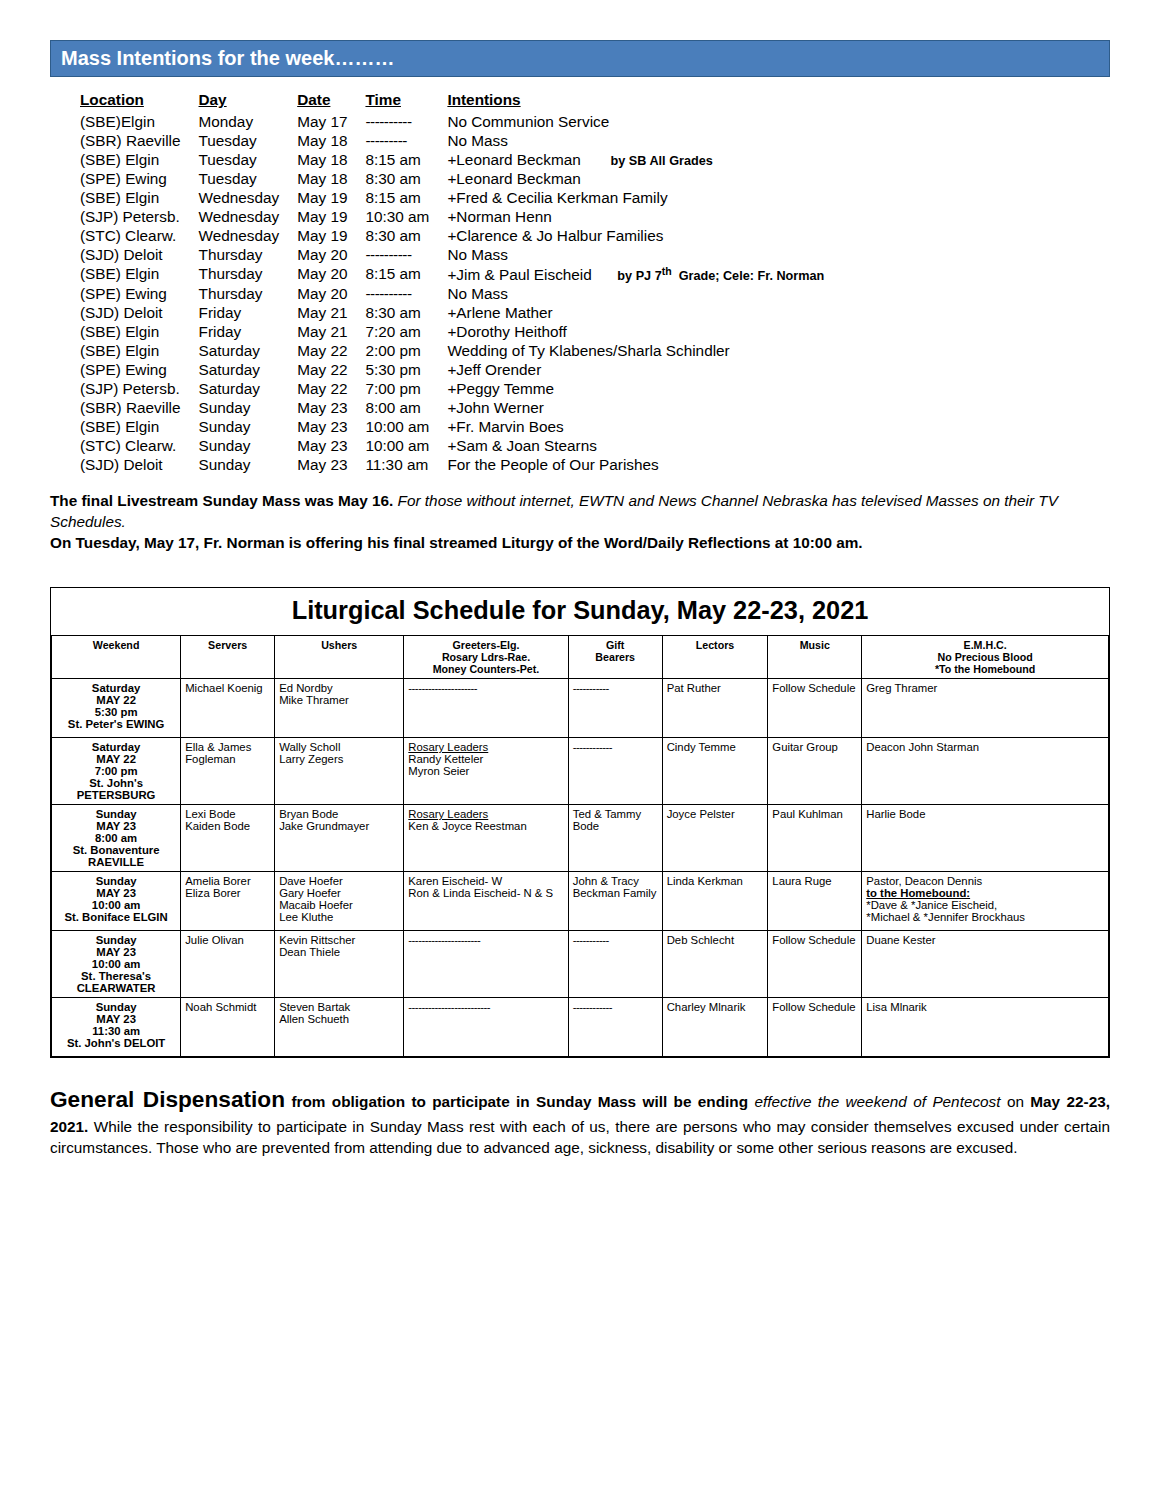Mass Intentions for the week………
| Location | Day | Date | Time | Intentions |
| --- | --- | --- | --- | --- |
| (SBE)Elgin | Monday | May 17 | ---------- | No Communion Service |
| (SBR) Raeville | Tuesday | May 18 | --------- | No Mass |
| (SBE) Elgin | Tuesday | May 18 | 8:15 am | +Leonard Beckman by SB All Grades |
| (SPE) Ewing | Tuesday | May 18 | 8:30 am | +Leonard Beckman |
| (SBE) Elgin | Wednesday | May 19 | 8:15 am | +Fred & Cecilia Kerkman Family |
| (SJP) Petersb. | Wednesday | May 19 | 10:30 am | +Norman Henn |
| (STC) Clearw. | Wednesday | May 19 | 8:30 am | +Clarence & Jo Halbur Families |
| (SJD) Deloit | Thursday | May 20 | ---------- | No Mass |
| (SBE) Elgin | Thursday | May 20 | 8:15 am | +Jim & Paul Eischeid by PJ 7 th Grade; Cele: Fr. Norman |
| (SPE) Ewing | Thursday | May 20 | ---------- | No Mass |
| (SJD) Deloit | Friday | May 21 | 8:30 am | +Arlene Mather |
| (SBE) Elgin | Friday | May 21 | 7:20 am | +Dorothy Heithoff |
| (SBE) Elgin | Saturday | May 22 | 2:00 pm | Wedding of Ty Klabenes/Sharla Schindler |
| (SPE) Ewing | Saturday | May 22 | 5:30 pm | +Jeff Orender |
| (SJP) Petersb. | Saturday | May 22 | 7:00 pm | +Peggy Temme |
| (SBR) Raeville | Sunday | May 23 | 8:00 am | +John Werner |
| (SBE) Elgin | Sunday | May 23 | 10:00 am | +Fr. Marvin Boes |
| (STC) Clearw. | Sunday | May 23 | 10:00 am | +Sam & Joan Stearns |
| (SJD) Deloit | Sunday | May 23 | 11:30 am | For the People of Our Parishes |
The final Livestream Sunday Mass was May 16. For those without internet, EWTN and News Channel Nebraska has televised Masses on their TV Schedules.
On Tuesday, May 17, Fr. Norman is offering his final streamed Liturgy of the Word/Daily Reflections at 10:00 am.
Liturgical Schedule for Sunday, May 22-23, 2021
| Weekend | Servers | Ushers | Greeters-Elg. Rosary Ldrs-Rae. Money Counters-Pet. | Gift Bearers | Lectors | Music | E.M.H.C. No Precious Blood *To the Homebound |
| --- | --- | --- | --- | --- | --- | --- | --- |
| Saturday MAY 22 5:30 pm St. Peter's EWING | Michael Koenig | Ed Nordby Mike Thramer | --------------------- | ----------- | Pat Ruther | Follow Schedule | Greg Thramer |
| Saturday MAY 22 7:00 pm St. John's PETERSBURG | Ella & James Fogleman | Wally Scholl Larry Zegers | Rosary Leaders Randy Ketteler Myron Seier | ------------ | Cindy Temme | Guitar Group | Deacon John Starman |
| Sunday MAY 23 8:00 am St. Bonaventure RAEVILLE | Lexi Bode Kaiden Bode | Bryan Bode Jake Grundmayer | Rosary Leaders Ken & Joyce Reestman | Ted & Tammy Bode | Joyce Pelster | Paul Kuhlman | Harlie Bode |
| Sunday MAY 23 10:00 am St. Boniface ELGIN | Amelia Borer Eliza Borer | Dave Hoefer Gary Hoefer Macaib Hoefer Lee Kluthe | Karen Eischeid- W Ron & Linda Eischeid- N & S | John & Tracy Beckman Family | Linda Kerkman | Laura Ruge | Pastor, Deacon Dennis to the Homebound: *Dave & *Janice Eischeid, *Michael & *Jennifer Brockhaus |
| Sunday MAY 23 10:00 am St. Theresa's CLEARWATER | Julie Olivan | Kevin Rittscher Dean Thiele | ---------------------- | ----------- | Deb Schlecht | Follow Schedule | Duane Kester |
| Sunday MAY 23 11:30 am St. John's DELOIT | Noah Schmidt | Steven Bartak Allen Schueth | ------------------------- | ------------ | Charley Mlnarik | Follow Schedule | Lisa Mlnarik |
General Dispensation from obligation to participate in Sunday Mass will be ending effective the weekend of Pentecost on May 22-23, 2021. While the responsibility to participate in Sunday Mass rest with each of us, there are persons who may consider themselves excused under certain circumstances. Those who are prevented from attending due to advanced age, sickness, disability or some other serious reasons are excused.